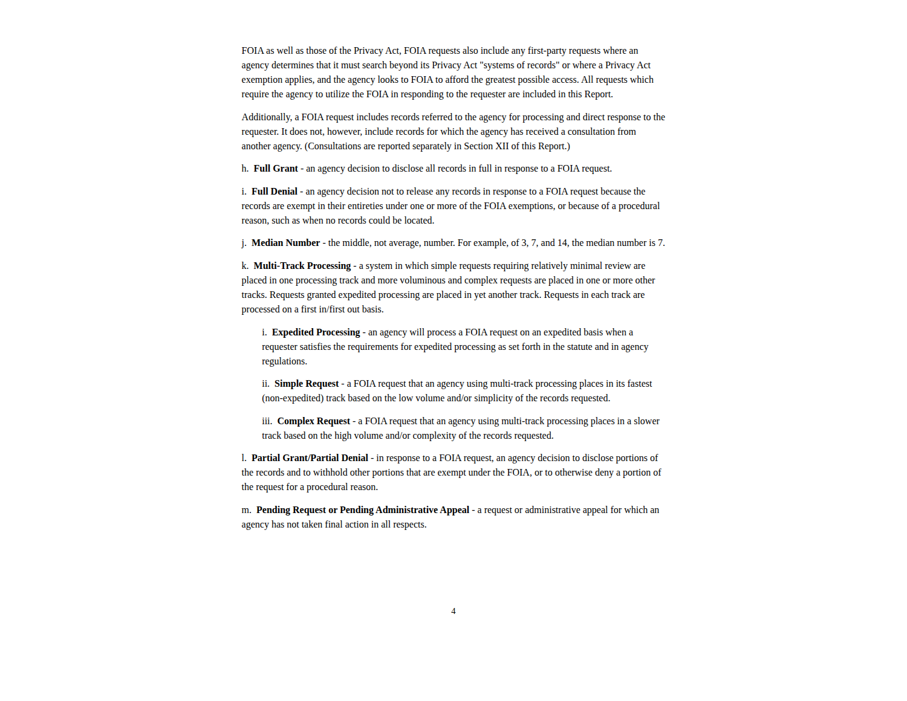FOIA as well as those of the Privacy Act, FOIA requests also include any first-party requests where an agency determines that it must search beyond its Privacy Act "systems of records" or where a Privacy Act exemption applies, and the agency looks to FOIA to afford the greatest possible access. All requests which require the agency to utilize the FOIA in responding to the requester are included in this Report.
Additionally, a FOIA request includes records referred to the agency for processing and direct response to the requester. It does not, however, include records for which the agency has received a consultation from another agency. (Consultations are reported separately in Section XII of this Report.)
h. Full Grant - an agency decision to disclose all records in full in response to a FOIA request.
i. Full Denial - an agency decision not to release any records in response to a FOIA request because the records are exempt in their entireties under one or more of the FOIA exemptions, or because of a procedural reason, such as when no records could be located.
j. Median Number - the middle, not average, number. For example, of 3, 7, and 14, the median number is 7.
k. Multi-Track Processing - a system in which simple requests requiring relatively minimal review are placed in one processing track and more voluminous and complex requests are placed in one or more other tracks. Requests granted expedited processing are placed in yet another track. Requests in each track are processed on a first in/first out basis.
i. Expedited Processing - an agency will process a FOIA request on an expedited basis when a requester satisfies the requirements for expedited processing as set forth in the statute and in agency regulations.
ii. Simple Request - a FOIA request that an agency using multi-track processing places in its fastest (non-expedited) track based on the low volume and/or simplicity of the records requested.
iii. Complex Request - a FOIA request that an agency using multi-track processing places in a slower track based on the high volume and/or complexity of the records requested.
l. Partial Grant/Partial Denial - in response to a FOIA request, an agency decision to disclose portions of the records and to withhold other portions that are exempt under the FOIA, or to otherwise deny a portion of the request for a procedural reason.
m. Pending Request or Pending Administrative Appeal - a request or administrative appeal for which an agency has not taken final action in all respects.
4